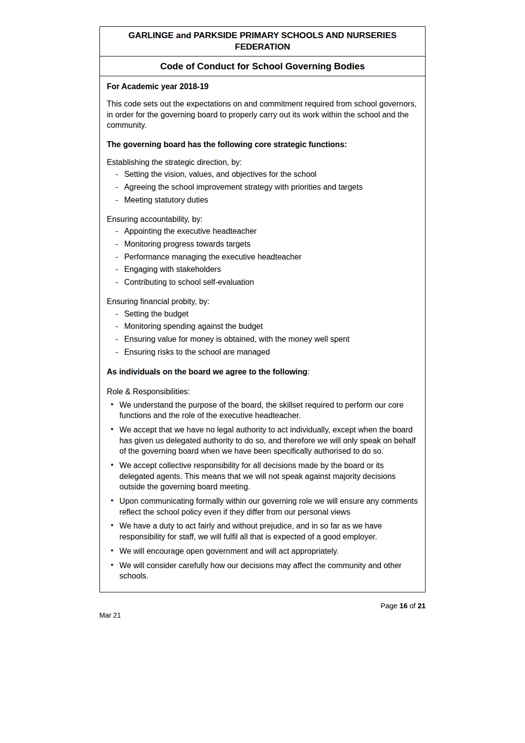GARLINGE and PARKSIDE PRIMARY SCHOOLS AND NURSERIES FEDERATION
Code of Conduct for School Governing Bodies
For Academic year 2018-19
This code sets out the expectations on and commitment required from school governors, in order for the governing board to properly carry out its work within the school and the community.
The governing board has the following core strategic functions:
Establishing the strategic direction, by:
Setting the vision, values, and objectives for the school
Agreeing the school improvement strategy with priorities and targets
Meeting statutory duties
Ensuring accountability, by:
Appointing the executive headteacher
Monitoring progress towards targets
Performance managing the executive headteacher
Engaging with stakeholders
Contributing to school self-evaluation
Ensuring financial probity, by:
Setting the budget
Monitoring spending against the budget
Ensuring value for money is obtained, with the money well spent
Ensuring risks to the school are managed
As individuals on the board we agree to the following:
Role & Responsibilities:
We understand the purpose of the board, the skillset required to perform our core functions and the role of the executive headteacher.
We accept that we have no legal authority to act individually, except when the board has given us delegated authority to do so, and therefore we will only speak on behalf of the governing board when we have been specifically authorised to do so.
We accept collective responsibility for all decisions made by the board or its delegated agents. This means that we will not speak against majority decisions outside the governing board meeting.
Upon communicating formally within our governing role we will ensure any comments reflect the school policy even if they differ from our personal views
We have a duty to act fairly and without prejudice, and in so far as we have responsibility for staff, we will fulfil all that is expected of a good employer.
We will encourage open government and will act appropriately.
We will consider carefully how our decisions may affect the community and other schools.
Page 16 of 21
Mar 21